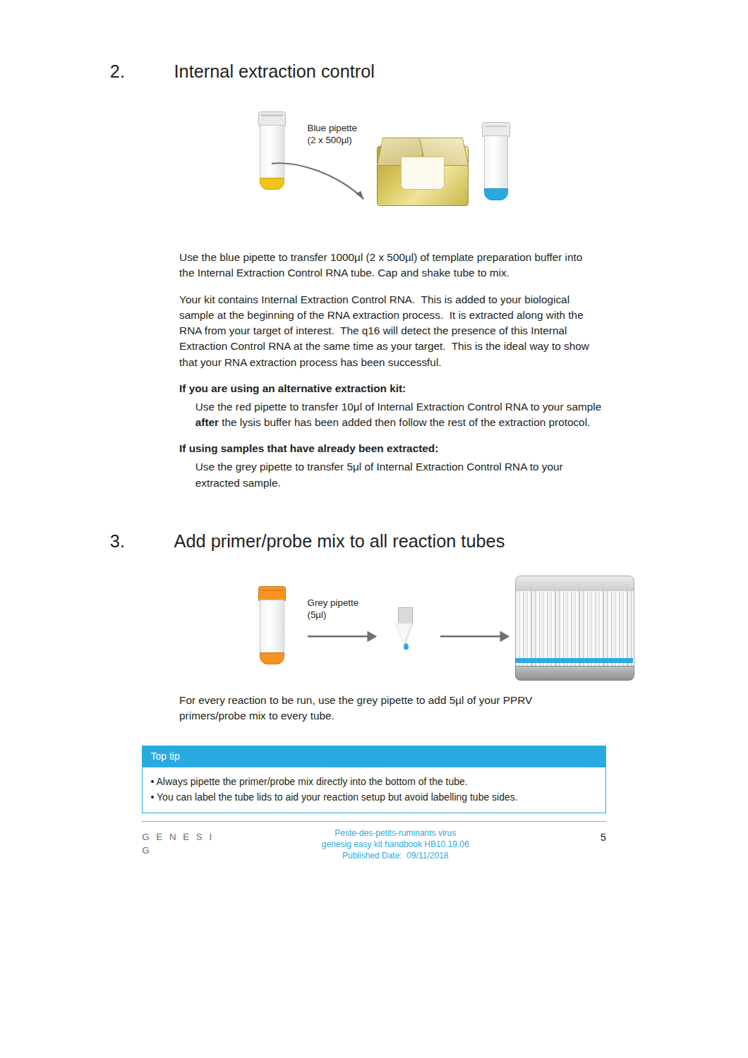2. Internal extraction control
Blue pipette
(2 x 500µl)
Use the blue pipette to transfer 1000µl (2 x 500µl) of template preparation buffer into the Internal Extraction Control RNA tube. Cap and shake tube to mix.
Your kit contains Internal Extraction Control RNA. This is added to your biological sample at the beginning of the RNA extraction process. It is extracted along with the RNA from your target of interest. The q16 will detect the presence of this Internal Extraction Control RNA at the same time as your target. This is the ideal way to show that your RNA extraction process has been successful.
If you are using an alternative extraction kit:
Use the red pipette to transfer 10μl of Internal Extraction Control RNA to your sample after the lysis buffer has been added then follow the rest of the extraction protocol.
If using samples that have already been extracted:
Use the grey pipette to transfer 5μl of Internal Extraction Control RNA to your extracted sample.
3. Add primer/probe mix to all reaction tubes
Grey pipette
(5µl)
For every reaction to be run, use the grey pipette to add 5µl of your PPRV primers/probe mix to every tube.
Top tip
• Always pipette the primer/probe mix directly into the bottom of the tube.
• You can label the tube lids to aid your reaction setup but avoid labelling tube sides.
G  E  N  E  S  I  G
Peste-des-petits-ruminants virus
genesig easy kit handbook HB10.19.06
Published Date: 09/11/2018
5